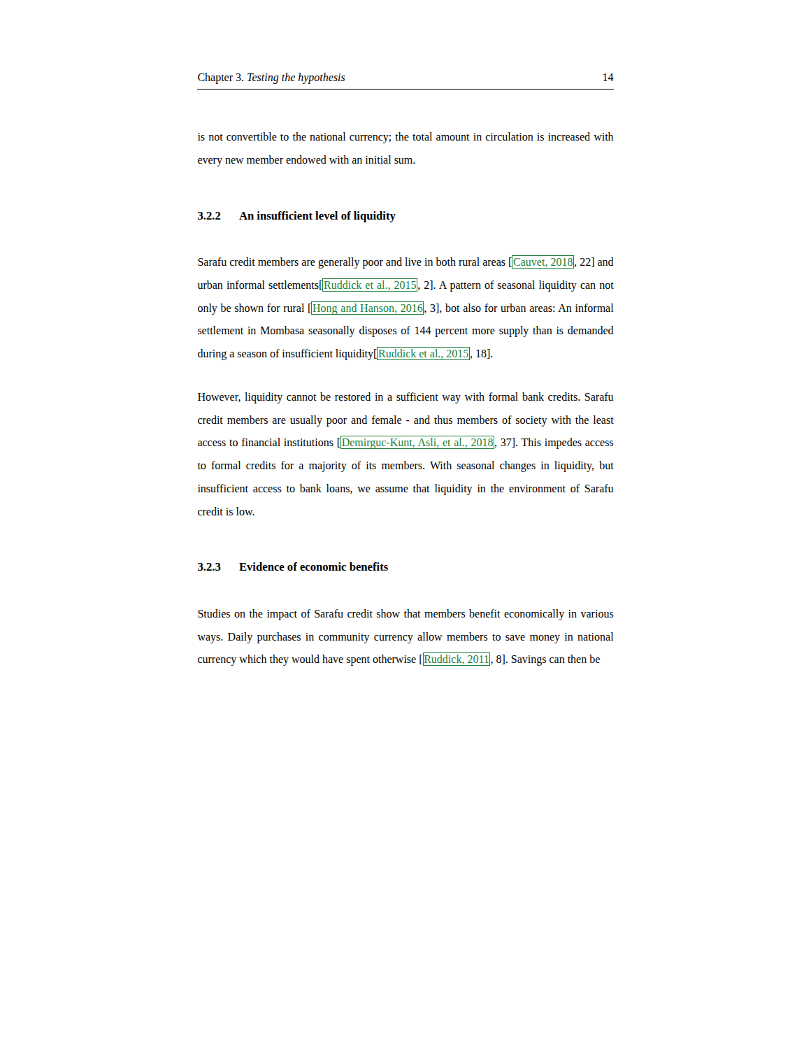Chapter 3. Testing the hypothesis
14
is not convertible to the national currency; the total amount in circulation is increased with every new member endowed with an initial sum.
3.2.2 An insufficient level of liquidity
Sarafu credit members are generally poor and live in both rural areas [Cauvet, 2018, 22] and urban informal settlements[Ruddick et al., 2015, 2]. A pattern of seasonal liquidity can not only be shown for rural [Hong and Hanson, 2016, 3], bot also for urban areas: An informal settlement in Mombasa seasonally disposes of 144 percent more supply than is demanded during a season of insufficient liquidity[Ruddick et al., 2015, 18].
However, liquidity cannot be restored in a sufficient way with formal bank credits. Sarafu credit members are usually poor and female - and thus members of society with the least access to financial institutions [Demirguc-Kunt, Asli, et al., 2018, 37]. This impedes access to formal credits for a majority of its members. With seasonal changes in liquidity, but insufficient access to bank loans, we assume that liquidity in the environment of Sarafu credit is low.
3.2.3 Evidence of economic benefits
Studies on the impact of Sarafu credit show that members benefit economically in various ways. Daily purchases in community currency allow members to save money in national currency which they would have spent otherwise [Ruddick, 2011, 8]. Savings can then be